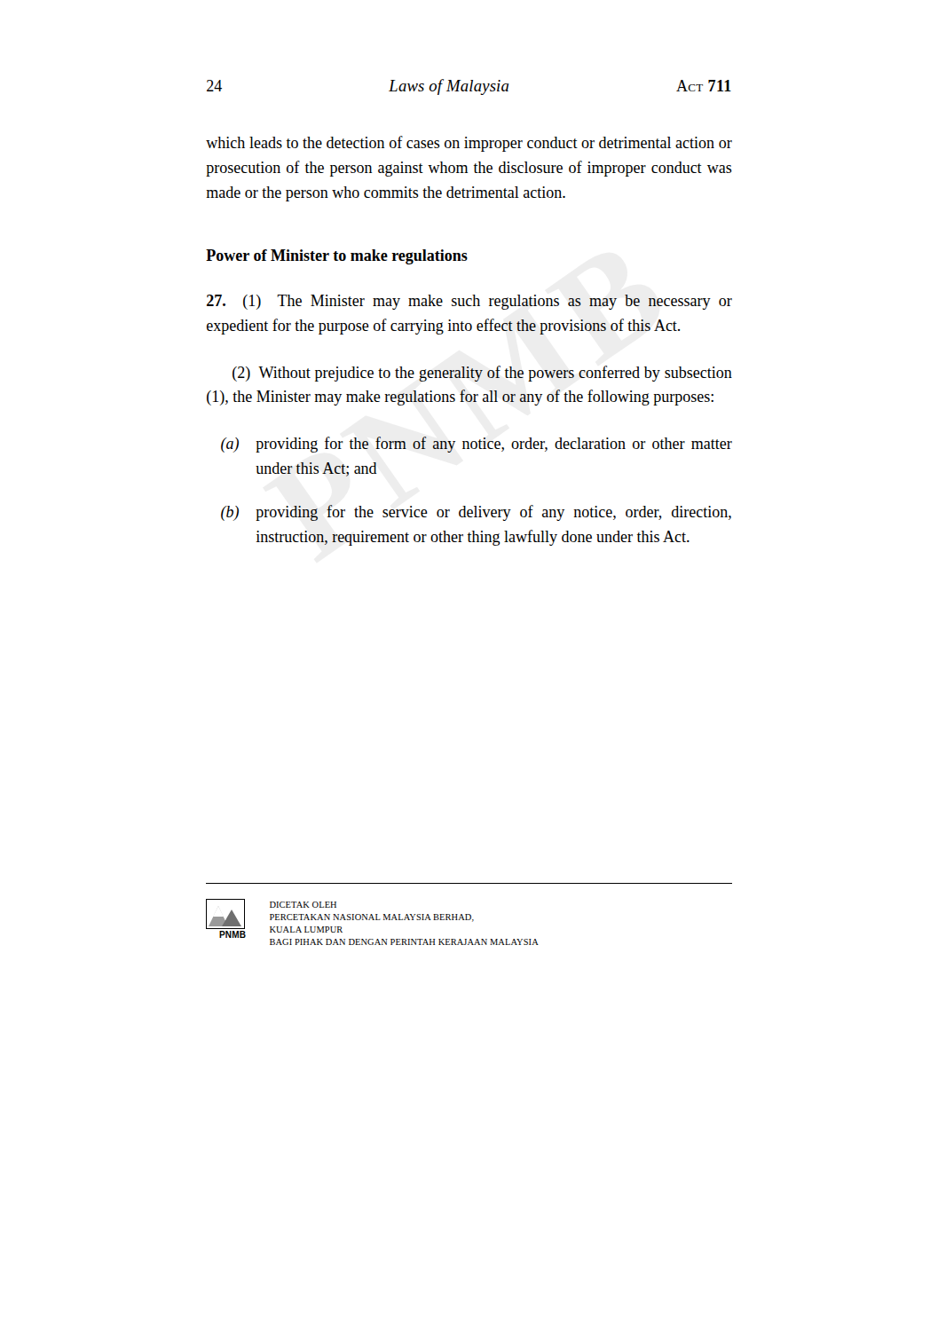PNMB
24 Laws of Malaysia Act 711
which leads to the detection of cases on improper conduct or detrimental action or prosecution of the person against whom the disclosure of improper conduct was made or the person who commits the detrimental action.
Power of Minister to make regulations
27. (1) The Minister may make such regulations as may be necessary or expedient for the purpose of carrying into effect the provisions of this Act.
(2) Without prejudice to the generality of the powers conferred by subsection (1), the Minister may make regulations for all or any of the following purposes:
(a) providing for the form of any notice, order, declaration or other matter under this Act; and
(b) providing for the service or delivery of any notice, order, direction, instruction, requirement or other thing lawfully done under this Act.
PNMB
Dicetak oleh
Percetakan Nasional Malaysia Berhad,
Kuala Lumpur
Bagi pihak dan dengan perintah Kerajaan Malaysia